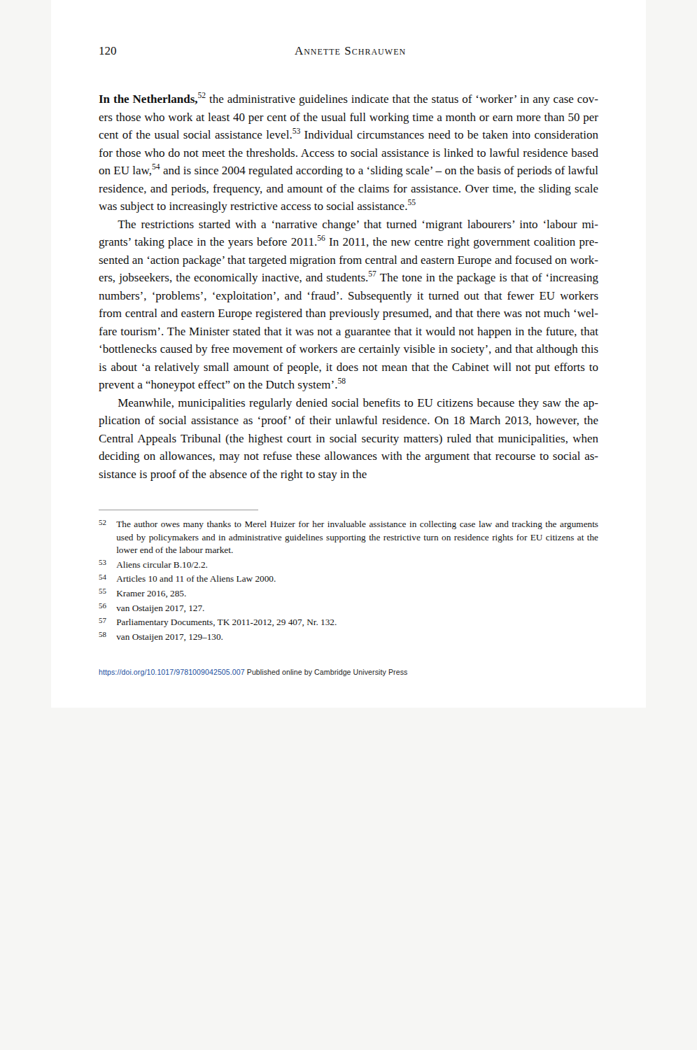120 Annette Schrauwen
In the Netherlands,52 the administrative guidelines indicate that the status of ‘worker’ in any case covers those who work at least 40 per cent of the usual full working time a month or earn more than 50 per cent of the usual social assistance level.53 Individual circumstances need to be taken into consideration for those who do not meet the thresholds. Access to social assistance is linked to lawful residence based on EU law,54 and is since 2004 regulated according to a ‘sliding scale’ – on the basis of periods of lawful residence, and periods, frequency, and amount of the claims for assistance. Over time, the sliding scale was subject to increasingly restrictive access to social assistance.55
The restrictions started with a ‘narrative change’ that turned ‘migrant labourers’ into ‘labour migrants’ taking place in the years before 2011.56 In 2011, the new centre right government coalition presented an ‘action package’ that targeted migration from central and eastern Europe and focused on workers, jobseekers, the economically inactive, and students.57 The tone in the package is that of ‘increasing numbers’, ‘problems’, ‘exploitation’, and ‘fraud’. Subsequently it turned out that fewer EU workers from central and eastern Europe registered than previously presumed, and that there was not much ‘welfare tourism’. The Minister stated that it was not a guarantee that it would not happen in the future, that ‘bottlenecks caused by free movement of workers are certainly visible in society’, and that although this is about ‘a relatively small amount of people, it does not mean that the Cabinet will not put efforts to prevent a “honeypot effect” on the Dutch system’.58
Meanwhile, municipalities regularly denied social benefits to EU citizens because they saw the application of social assistance as ‘proof’ of their unlawful residence. On 18 March 2013, however, the Central Appeals Tribunal (the highest court in social security matters) ruled that municipalities, when deciding on allowances, may not refuse these allowances with the argument that recourse to social assistance is proof of the absence of the right to stay in the
52 The author owes many thanks to Merel Huizer for her invaluable assistance in collecting case law and tracking the arguments used by policymakers and in administrative guidelines supporting the restrictive turn on residence rights for EU citizens at the lower end of the labour market.
53 Aliens circular B.10/2.2.
54 Articles 10 and 11 of the Aliens Law 2000.
55 Kramer 2016, 285.
56van Ostaijen 2017, 127.
57 Parliamentary Documents, TK 2011-2012, 29 407, Nr. 132.
58van Ostaijen 2017, 129–130.
https://doi.org/10.1017/9781009042505.007 Published online by Cambridge University Press